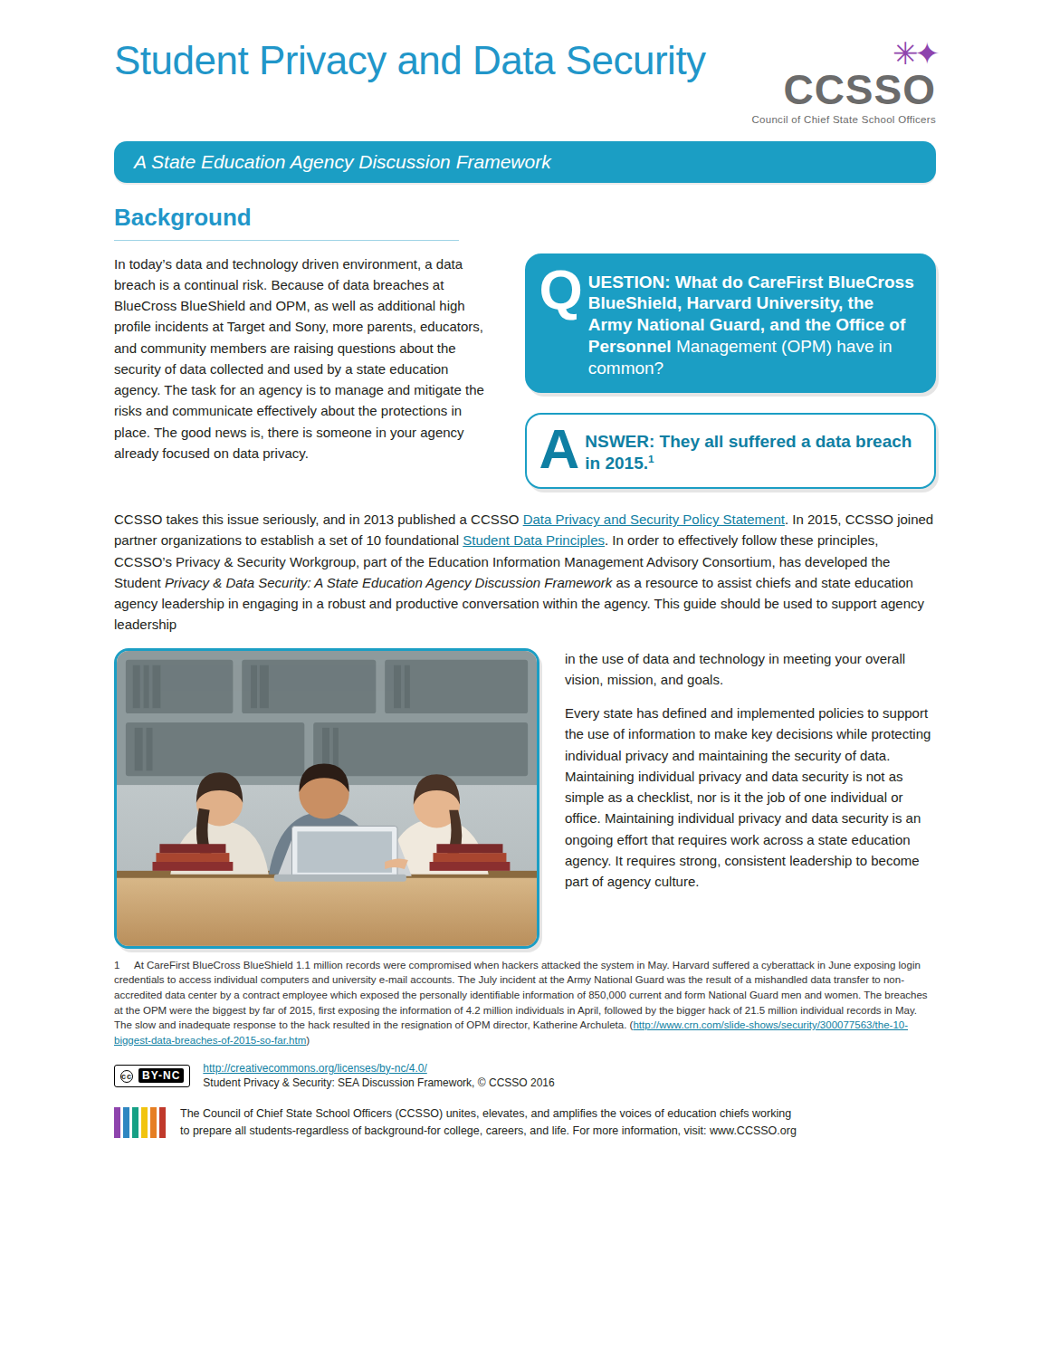Student Privacy and Data Security
✳✦
CCSSO
Council of Chief State School Officers
A State Education Agency Discussion Framework
Background
In today’s data and technology driven environment, a data breach is a continual risk. Because of data breaches at BlueCross BlueShield and OPM, as well as additional high profile incidents at Target and Sony, more parents, educators, and community members are raising questions about the security of data collected and used by a state education agency. The task for an agency is to manage and mitigate the risks and communicate effectively about the protections in place. The good news is, there is someone in your agency already focused on data privacy.
Q
UESTION: What do CareFirst BlueCross BlueShield, Harvard University, the Army National Guard, and the Office of Personnel Management (OPM) have in common?
A
NSWER: They all suffered a data breach in 2015.1
CCSSO takes this issue seriously, and in 2013 published a CCSSO Data Privacy and Security Policy Statement. In 2015, CCSSO joined partner organizations to establish a set of 10 foundational Student Data Principles. In order to effectively follow these principles, CCSSO’s Privacy & Security Workgroup, part of the Education Information Management Advisory Consortium, has developed the Student Privacy & Data Security: A State Education Agency Discussion Framework as a resource to assist chiefs and state education agency leadership in engaging in a robust and productive conversation within the agency. This guide should be used to support agency leadership
in the use of data and technology in meeting your overall vision, mission, and goals.
Every state has defined and implemented policies to support the use of information to make key decisions while protecting individual privacy and maintaining the security of data. Maintaining individual privacy and data security is not as simple as a checklist, nor is it the job of one individual or office. Maintaining individual privacy and data security is an ongoing effort that requires work across a state education agency. It requires strong, consistent leadership to become part of agency culture.
1 At CareFirst BlueCross BlueShield 1.1 million records were compromised when hackers attacked the system in May. Harvard suffered a cyberattack in June exposing login credentials to access individual computers and university e-mail accounts. The July incident at the Army National Guard was the result of a mishandled data transfer to non-accredited data center by a contract employee which exposed the personally identifiable information of 850,000 current and form National Guard men and women. The breaches at the OPM were the biggest by far of 2015, first exposing the information of 4.2 million individuals in April, followed by the bigger hack of 21.5 million individual records in May. The slow and inadequate response to the hack resulted in the resignation of OPM director, Katherine Archuleta. (http://www.crn.com/slide-shows/security/300077563/the-10-biggest-data-breaches-of-2015-so-far.htm)
cc BY-NC
http://creativecommons.org/licenses/by-nc/4.0/
Student Privacy & Security: SEA Discussion Framework, © CCSSO 2016
The Council of Chief State School Officers (CCSSO) unites, elevates, and amplifies the voices of education chiefs working
to prepare all students-regardless of background-for college, careers, and life. For more information, visit: www.CCSSO.org